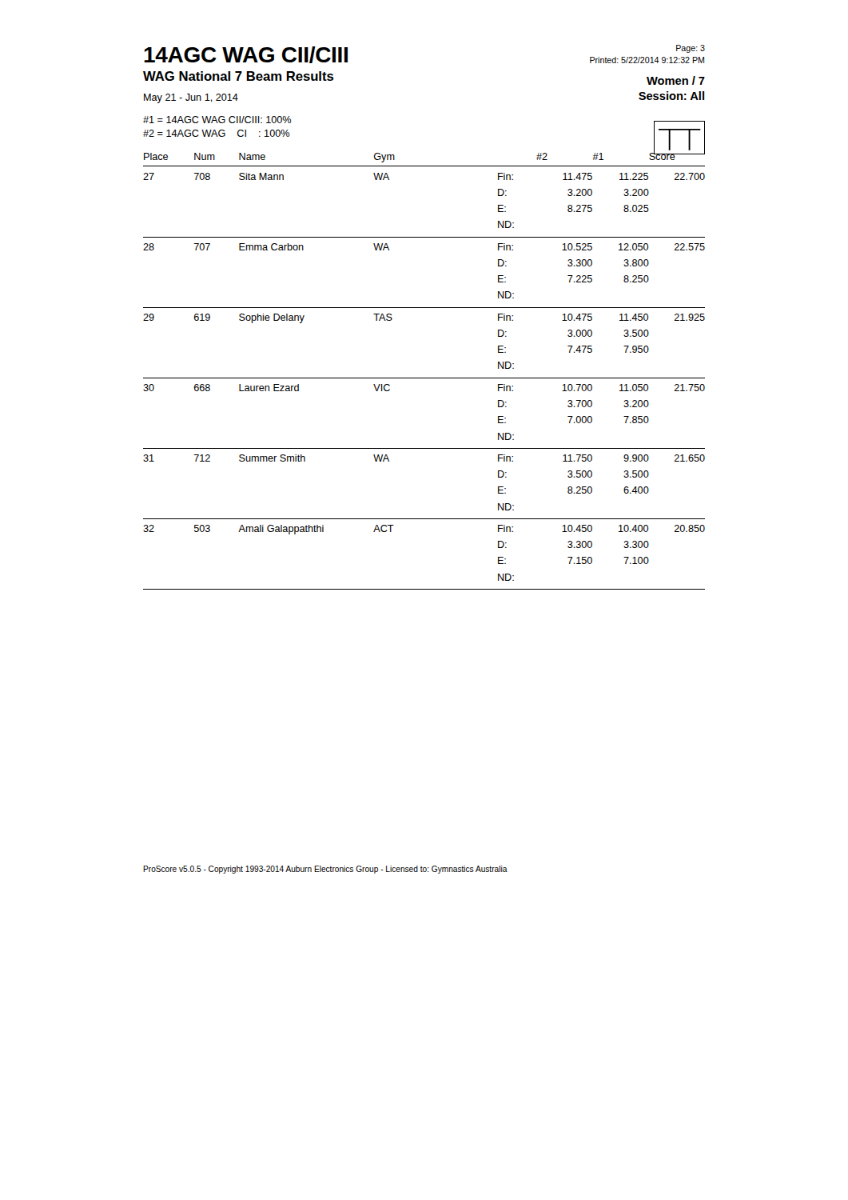Page: 3
Printed: 5/22/2014 9:12:32 PM
Women / 7
Session: All
14AGC WAG CII/CIII
WAG National 7 Beam Results
May 21 - Jun 1, 2014
#1 = 14AGC WAG CII/CIII: 100% #2 = 14AGC WAG CI : 100%
| Place | Num | Name | Gym | | #2 | #1 | Score |
| --- | --- | --- | --- | --- | --- | --- | --- |
| 27 | 708 | Sita Mann | WA | Fin: | 11.475 | 11.225 | 22.700 |
| | | | | D: | 3.200 | 3.200 | |
| | | | | E: | 8.275 | 8.025 | |
| | | | | ND: | | | |
| 28 | 707 | Emma Carbon | WA | Fin: | 10.525 | 12.050 | 22.575 |
| | | | | D: | 3.300 | 3.800 | |
| | | | | E: | 7.225 | 8.250 | |
| | | | | ND: | | | |
| 29 | 619 | Sophie Delany | TAS | Fin: | 10.475 | 11.450 | 21.925 |
| | | | | D: | 3.000 | 3.500 | |
| | | | | E: | 7.475 | 7.950 | |
| | | | | ND: | | | |
| 30 | 668 | Lauren Ezard | VIC | Fin: | 10.700 | 11.050 | 21.750 |
| | | | | D: | 3.700 | 3.200 | |
| | | | | E: | 7.000 | 7.850 | |
| | | | | ND: | | | |
| 31 | 712 | Summer Smith | WA | Fin: | 11.750 | 9.900 | 21.650 |
| | | | | D: | 3.500 | 3.500 | |
| | | | | E: | 8.250 | 6.400 | |
| | | | | ND: | | | |
| 32 | 503 | Amali Galappaththi | ACT | Fin: | 10.450 | 10.400 | 20.850 |
| | | | | D: | 3.300 | 3.300 | |
| | | | | E: | 7.150 | 7.100 | |
| | | | | ND: | | | |
ProScore v5.0.5 - Copyright 1993-2014 Auburn Electronics Group - Licensed to: Gymnastics Australia